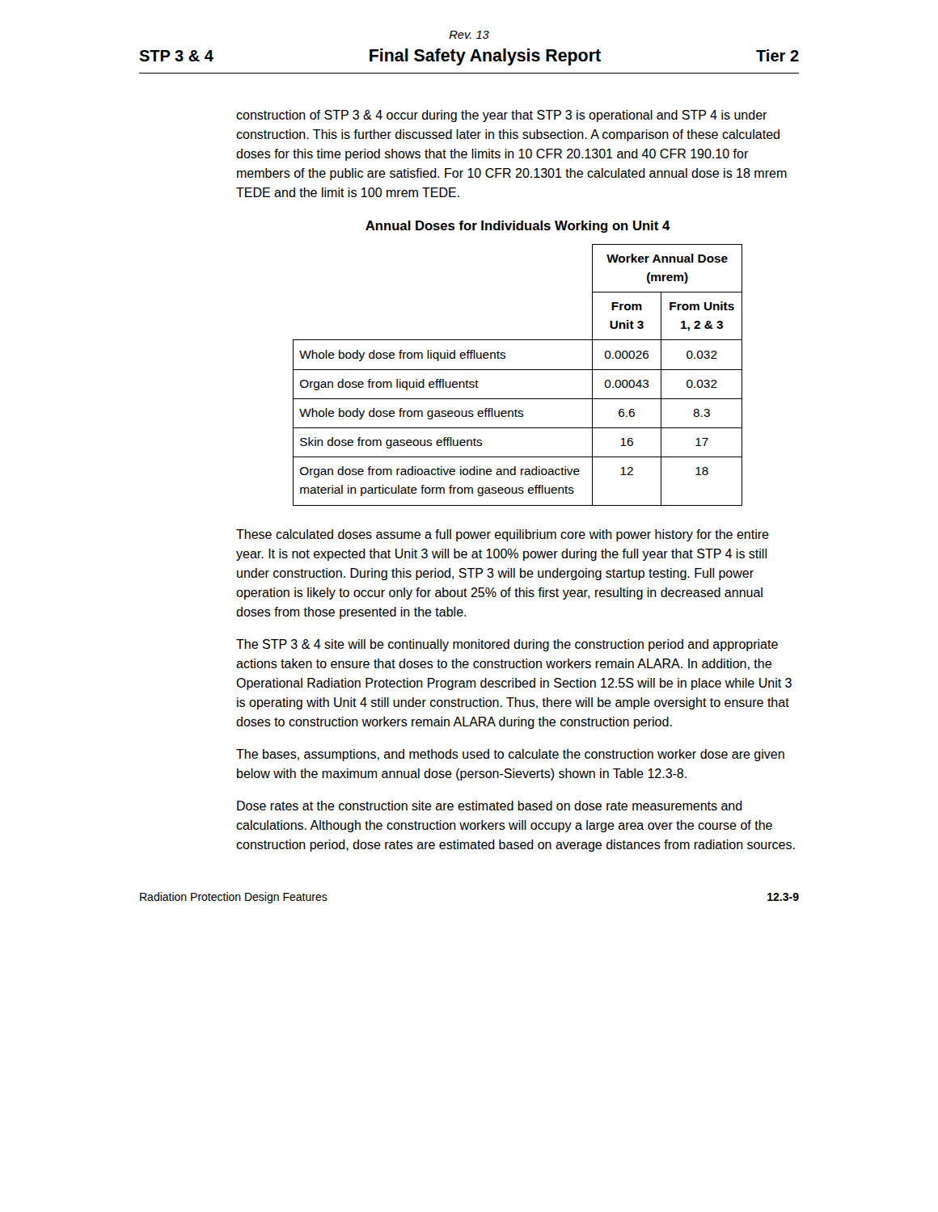Rev. 13
STP 3 & 4
Final Safety Analysis Report
Tier 2
construction of STP 3 & 4 occur during the year that STP 3 is operational and STP 4 is under construction. This is further discussed later in this subsection. A comparison of these calculated doses for this time period shows that the limits in 10 CFR 20.1301 and 40 CFR 190.10 for members of the public are satisfied. For 10 CFR 20.1301 the calculated annual dose is 18 mrem TEDE and the limit is 100 mrem TEDE.
Annual Doses for Individuals Working on Unit 4
| | Worker Annual Dose (mrem) |
| --- | --- |
| | From Unit 3 | From Units 1, 2 & 3 |
| Whole body dose from liquid effluents | 0.00026 | 0.032 |
| Organ dose from liquid effluentst | 0.00043 | 0.032 |
| Whole body dose from gaseous effluents | 6.6 | 8.3 |
| Skin dose from gaseous effluents | 16 | 17 |
| Organ dose from radioactive iodine and radioactive material in particulate form from gaseous effluents | 12 | 18 |
These calculated doses assume a full power equilibrium core with power history for the entire year. It is not expected that Unit 3 will be at 100% power during the full year that STP 4 is still under construction. During this period, STP 3 will be undergoing startup testing. Full power operation is likely to occur only for about 25% of this first year, resulting in decreased annual doses from those presented in the table.
The STP 3 & 4 site will be continually monitored during the construction period and appropriate actions taken to ensure that doses to the construction workers remain ALARA. In addition, the Operational Radiation Protection Program described in Section 12.5S will be in place while Unit 3 is operating with Unit 4 still under construction. Thus, there will be ample oversight to ensure that doses to construction workers remain ALARA during the construction period.
The bases, assumptions, and methods used to calculate the construction worker dose are given below with the maximum annual dose (person-Sieverts) shown in Table 12.3-8.
Dose rates at the construction site are estimated based on dose rate measurements and calculations. Although the construction workers will occupy a large area over the course of the construction period, dose rates are estimated based on average distances from radiation sources.
Radiation Protection Design Features
12.3-9